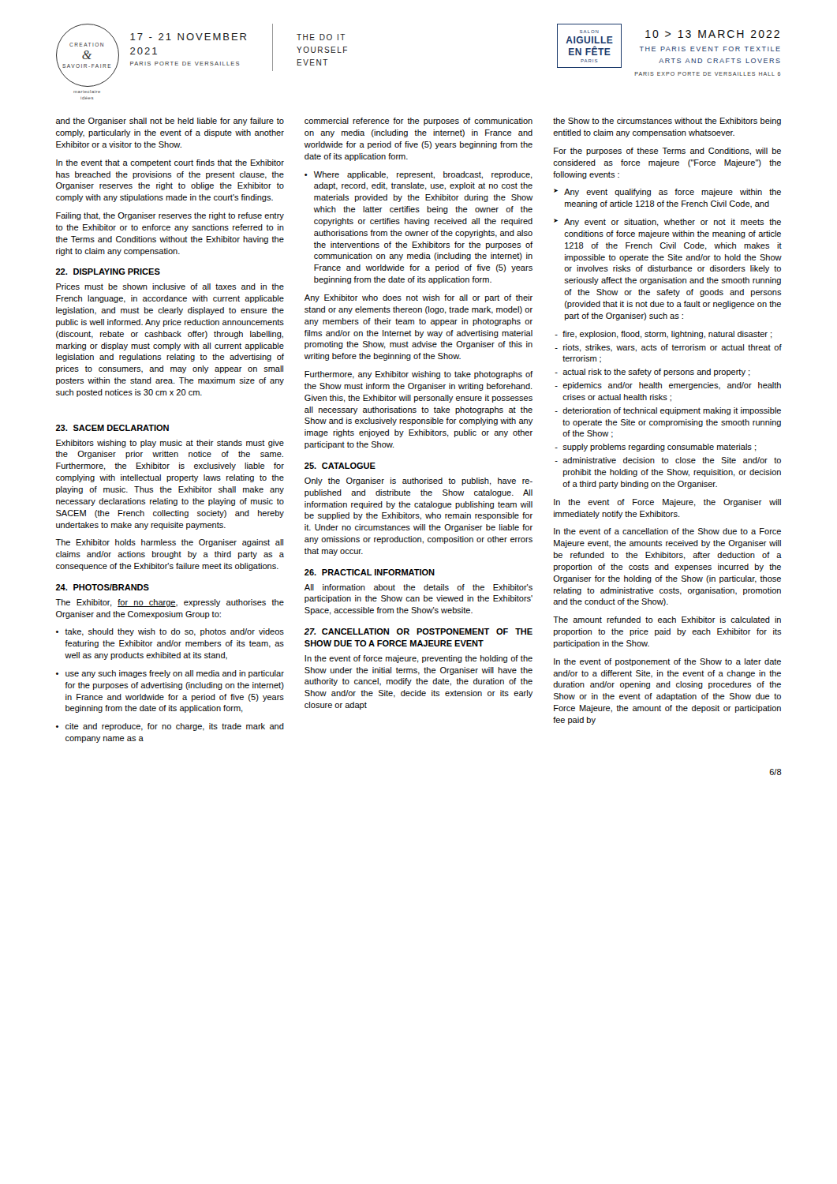CREATION & SAVOIR-FAIRE
marieclaire
idées
17 - 21 NOVEMBER 2021 PARIS PORTE DE VERSAILLES
THE DO IT
YOURSELF
EVENT
SALON AIGUILLE EN FÊTE PARIS
10 > 13 MARCH 2022 THE PARIS EVENT FOR TEXTILE ARTS AND CRAFTS LOVERS PARIS EXPO PORTE DE VERSAILLES HALL 6
and the Organiser shall not be held liable for any failure to comply, particularly in the event of a dispute with another Exhibitor or a visitor to the Show.
In the event that a competent court finds that the Exhibitor has breached the provisions of the present clause, the Organiser reserves the right to oblige the Exhibitor to comply with any stipulations made in the court's findings.
Failing that, the Organiser reserves the right to refuse entry to the Exhibitor or to enforce any sanctions referred to in the Terms and Conditions without the Exhibitor having the right to claim any compensation.
22. DISPLAYING PRICES
Prices must be shown inclusive of all taxes and in the French language, in accordance with current applicable legislation, and must be clearly displayed to ensure the public is well informed. Any price reduction announcements (discount, rebate or cashback offer) through labelling, marking or display must comply with all current applicable legislation and regulations relating to the advertising of prices to consumers, and may only appear on small posters within the stand area. The maximum size of any such posted notices is 30 cm x 20 cm.
23. SACEM DECLARATION
Exhibitors wishing to play music at their stands must give the Organiser prior written notice of the same. Furthermore, the Exhibitor is exclusively liable for complying with intellectual property laws relating to the playing of music. Thus the Exhibitor shall make any necessary declarations relating to the playing of music to SACEM (the French collecting society) and hereby undertakes to make any requisite payments.
The Exhibitor holds harmless the Organiser against all claims and/or actions brought by a third party as a consequence of the Exhibitor's failure meet its obligations.
24. PHOTOS/BRANDS
The Exhibitor, for no charge, expressly authorises the Organiser and the Comexposium Group to:
take, should they wish to do so, photos and/or videos featuring the Exhibitor and/or members of its team, as well as any products exhibited at its stand,
use any such images freely on all media and in particular for the purposes of advertising (including on the internet) in France and worldwide for a period of five (5) years beginning from the date of its application form,
cite and reproduce, for no charge, its trade mark and company name as a
commercial reference for the purposes of communication on any media (including the internet) in France and worldwide for a period of five (5) years beginning from the date of its application form.
Where applicable, represent, broadcast, reproduce, adapt, record, edit, translate, use, exploit at no cost the materials provided by the Exhibitor during the Show which the latter certifies being the owner of the copyrights or certifies having received all the required authorisations from the owner of the copyrights, and also the interventions of the Exhibitors for the purposes of communication on any media (including the internet) in France and worldwide for a period of five (5) years beginning from the date of its application form.
Any Exhibitor who does not wish for all or part of their stand or any elements thereon (logo, trade mark, model) or any members of their team to appear in photographs or films and/or on the Internet by way of advertising material promoting the Show, must advise the Organiser of this in writing before the beginning of the Show.
Furthermore, any Exhibitor wishing to take photographs of the Show must inform the Organiser in writing beforehand. Given this, the Exhibitor will personally ensure it possesses all necessary authorisations to take photographs at the Show and is exclusively responsible for complying with any image rights enjoyed by Exhibitors, public or any other participant to the Show.
25. CATALOGUE
Only the Organiser is authorised to publish, have re-published and distribute the Show catalogue. All information required by the catalogue publishing team will be supplied by the Exhibitors, who remain responsible for it. Under no circumstances will the Organiser be liable for any omissions or reproduction, composition or other errors that may occur.
26. PRACTICAL INFORMATION
All information about the details of the Exhibitor's participation in the Show can be viewed in the Exhibitors' Space, accessible from the Show's website.
27. CANCELLATION OR POSTPONEMENT OF THE SHOW DUE TO A FORCE MAJEURE EVENT
In the event of force majeure, preventing the holding of the Show under the initial terms, the Organiser will have the authority to cancel, modify the date, the duration of the Show and/or the Site, decide its extension or its early closure or adapt
the Show to the circumstances without the Exhibitors being entitled to claim any compensation whatsoever.
For the purposes of these Terms and Conditions, will be considered as force majeure ("Force Majeure") the following events :
Any event qualifying as force majeure within the meaning of article 1218 of the French Civil Code, and
Any event or situation, whether or not it meets the conditions of force majeure within the meaning of article 1218 of the French Civil Code, which makes it impossible to operate the Site and/or to hold the Show or involves risks of disturbance or disorders likely to seriously affect the organisation and the smooth running of the Show or the safety of goods and persons (provided that it is not due to a fault or negligence on the part of the Organiser) such as :
fire, explosion, flood, storm, lightning, natural disaster ;
riots, strikes, wars, acts of terrorism or actual threat of terrorism ;
actual risk to the safety of persons and property ;
epidemics and/or health emergencies, and/or health crises or actual health risks ;
deterioration of technical equipment making it impossible to operate the Site or compromising the smooth running of the Show ;
supply problems regarding consumable materials ;
administrative decision to close the Site and/or to prohibit the holding of the Show, requisition, or decision of a third party binding on the Organiser.
In the event of Force Majeure, the Organiser will immediately notify the Exhibitors.
In the event of a cancellation of the Show due to a Force Majeure event, the amounts received by the Organiser will be refunded to the Exhibitors, after deduction of a proportion of the costs and expenses incurred by the Organiser for the holding of the Show (in particular, those relating to administrative costs, organisation, promotion and the conduct of the Show).
The amount refunded to each Exhibitor is calculated in proportion to the price paid by each Exhibitor for its participation in the Show.
In the event of postponement of the Show to a later date and/or to a different Site, in the event of a change in the duration and/or opening and closing procedures of the Show or in the event of adaptation of the Show due to Force Majeure, the amount of the deposit or participation fee paid by
6/8